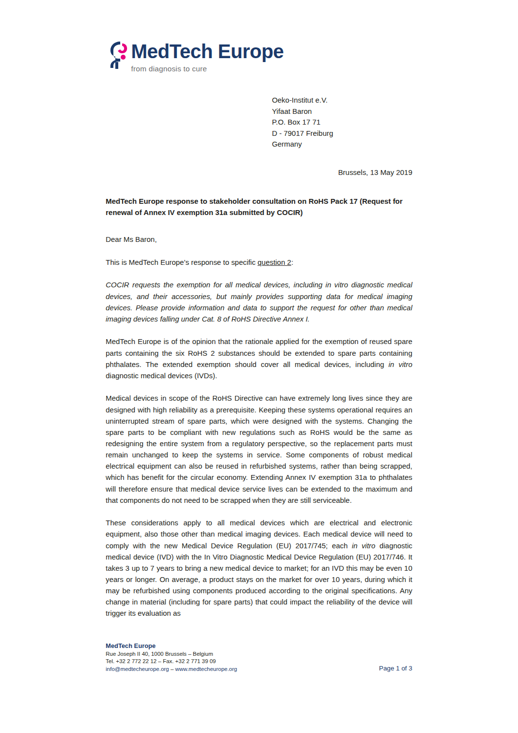MedTech Europe
from diagnosis to cure
Oeko-Institut e.V.
Yifaat Baron
P.O. Box 17 71
D - 79017 Freiburg
Germany
Brussels, 13 May 2019
MedTech Europe response to stakeholder consultation on RoHS Pack 17 (Request for renewal of Annex IV exemption 31a submitted by COCIR)
Dear Ms Baron,
This is MedTech Europe’s response to specific question 2:
COCIR requests the exemption for all medical devices, including in vitro diagnostic medical devices, and their accessories, but mainly provides supporting data for medical imaging devices. Please provide information and data to support the request for other than medical imaging devices falling under Cat. 8 of RoHS Directive Annex I.
MedTech Europe is of the opinion that the rationale applied for the exemption of reused spare parts containing the six RoHS 2 substances should be extended to spare parts containing phthalates. The extended exemption should cover all medical devices, including in vitro diagnostic medical devices (IVDs).
Medical devices in scope of the RoHS Directive can have extremely long lives since they are designed with high reliability as a prerequisite. Keeping these systems operational requires an uninterrupted stream of spare parts, which were designed with the systems. Changing the spare parts to be compliant with new regulations such as RoHS would be the same as redesigning the entire system from a regulatory perspective, so the replacement parts must remain unchanged to keep the systems in service. Some components of robust medical electrical equipment can also be reused in refurbished systems, rather than being scrapped, which has benefit for the circular economy. Extending Annex IV exemption 31a to phthalates will therefore ensure that medical device service lives can be extended to the maximum and that components do not need to be scrapped when they are still serviceable.
These considerations apply to all medical devices which are electrical and electronic equipment, also those other than medical imaging devices. Each medical device will need to comply with the new Medical Device Regulation (EU) 2017/745; each in vitro diagnostic medical device (IVD) with the In Vitro Diagnostic Medical Device Regulation (EU) 2017/746. It takes 3 up to 7 years to bring a new medical device to market; for an IVD this may be even 10 years or longer. On average, a product stays on the market for over 10 years, during which it may be refurbished using components produced according to the original specifications. Any change in material (including for spare parts) that could impact the reliability of the device will trigger its evaluation as
MedTech Europe
Rue Joseph II 40, 1000 Brussels – Belgium
Tel. +32 2 772 22 12 – Fax. +32 2 771 39 09
info@medtecheurope.org – www.medtecheurope.org
Page 1 of 3